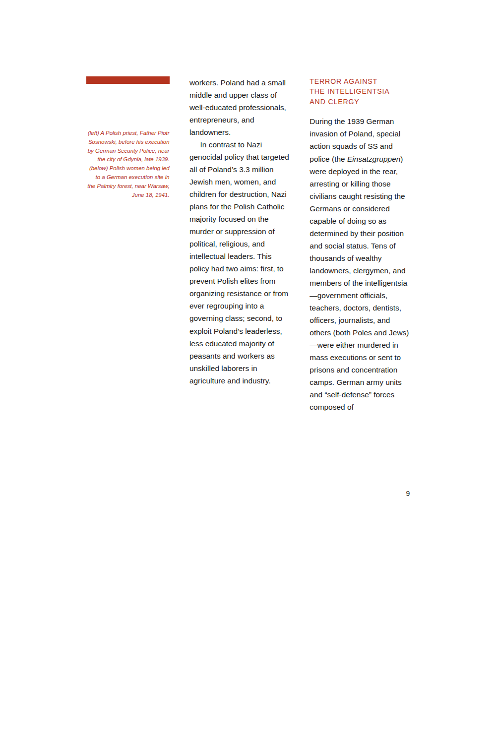(left) A Polish priest, Father Piotr Sosnowski, before his execution by German Security Police, near the city of Gdynia, late 1939. (below) Polish women being led to a German execution site in the Palmiry forest, near Warsaw, June 18, 1941.
workers. Poland had a small middle and upper class of well-educated professionals, entrepreneurs, and landowners.
In contrast to Nazi genocidal policy that targeted all of Poland’s 3.3 million Jewish men, women, and children for destruction, Nazi plans for the Polish Catholic majority focused on the murder or suppression of political, religious, and intellectual leaders. This policy had two aims: first, to prevent Polish elites from organizing resistance or from ever regrouping into a governing class; second, to exploit Poland’s leaderless, less educated majority of peasants and workers as unskilled laborers in agriculture and industry.
Terror Against
the Intelligentsia
and Clergy
During the 1939 German invasion of Poland, special action squads of SS and police (the Einsatzgruppen) were deployed in the rear, arresting or killing those civilians caught resisting the Germans or considered capable of doing so as determined by their position and social status. Tens of thousands of wealthy landowners, clergymen, and members of the intelligentsia—government officials, teachers, doctors, dentists, officers, journalists, and others (both Poles and Jews)—were either murdered in mass executions or sent to prisons and concentration camps. German army units and “self-defense” forces composed of
9